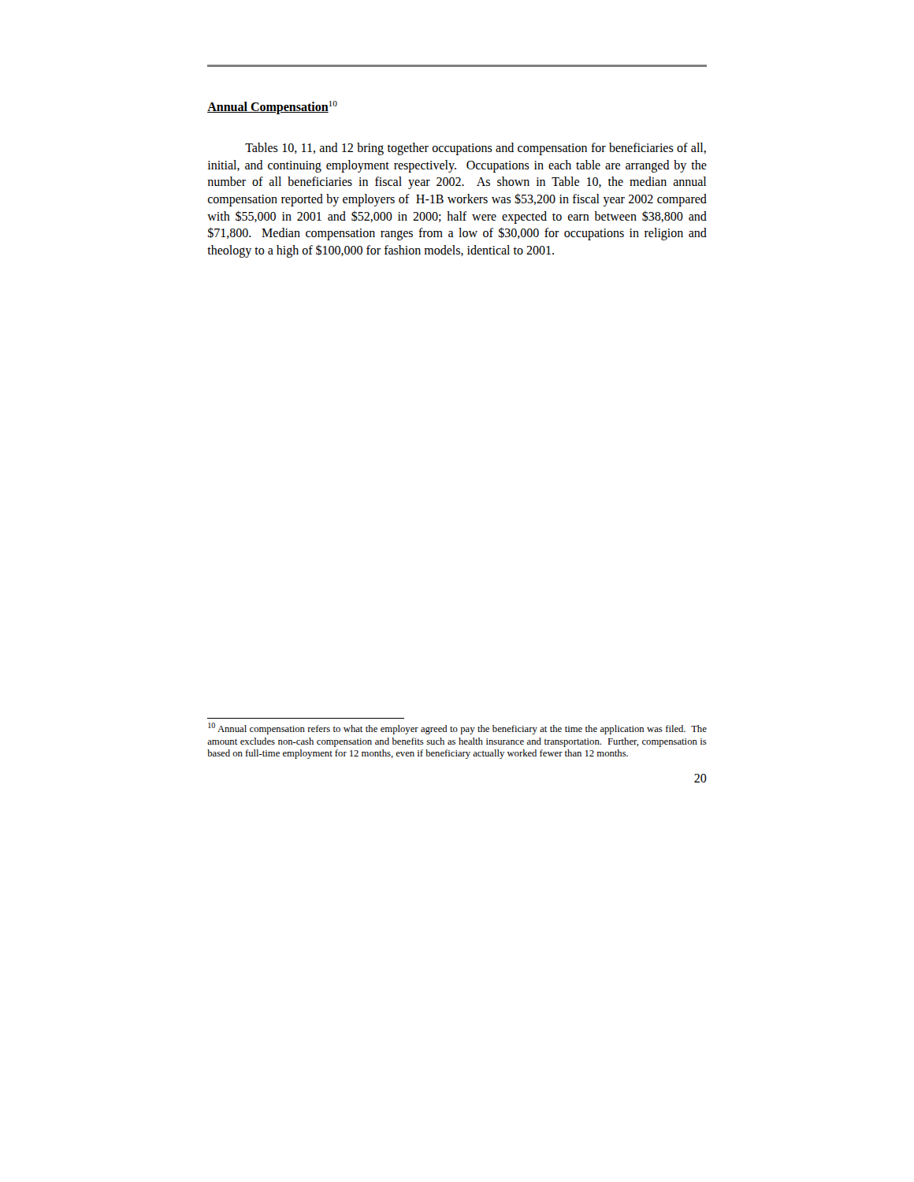Annual Compensation
10
Tables 10, 11, and 12 bring together occupations and compensation for beneficiaries of all, initial, and continuing employment respectively. Occupations in each table are arranged by the number of all beneficiaries in fiscal year 2002. As shown in Table 10, the median annual compensation reported by employers of H-1B workers was $53,200 in fiscal year 2002 compared with $55,000 in 2001 and $52,000 in 2000; half were expected to earn between $38,800 and $71,800. Median compensation ranges from a low of $30,000 for occupations in religion and theology to a high of $100,000 for fashion models, identical to 2001.
10 Annual compensation refers to what the employer agreed to pay the beneficiary at the time the application was filed. The amount excludes non-cash compensation and benefits such as health insurance and transportation. Further, compensation is based on full-time employment for 12 months, even if beneficiary actually worked fewer than 12 months.
20